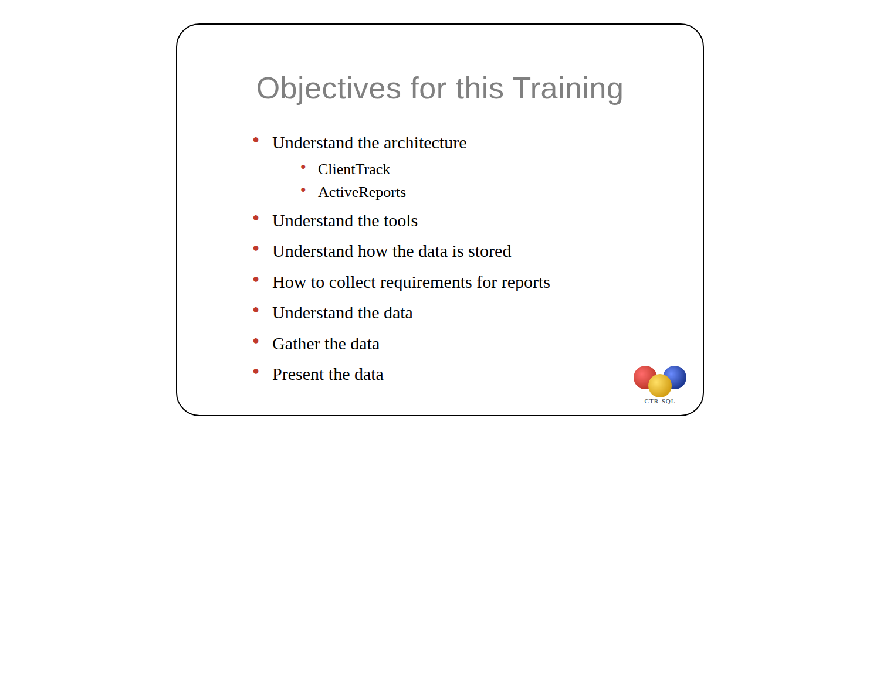Objectives for this Training
Understand the architecture
ClientTrack
ActiveReports
Understand the tools
Understand how the data is stored
How to collect requirements for reports
Understand the data
Gather the data
Present the data
CTR-SQL